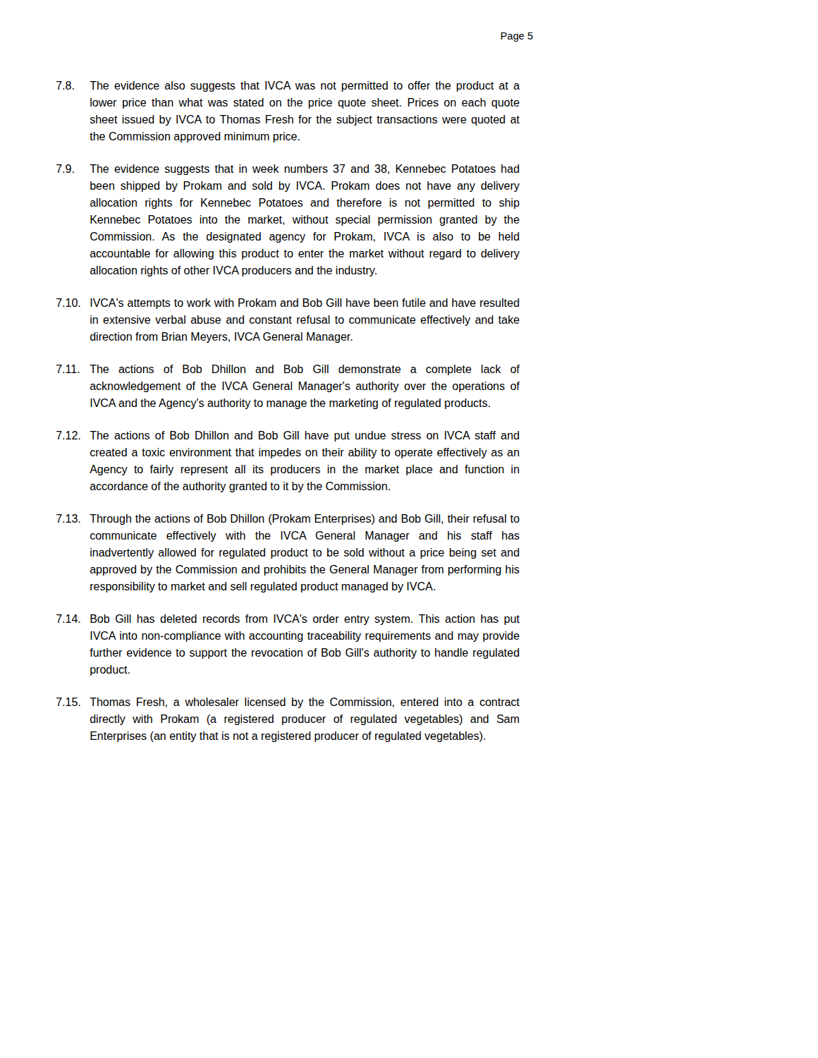Page 5
7.8. The evidence also suggests that IVCA was not permitted to offer the product at a lower price than what was stated on the price quote sheet. Prices on each quote sheet issued by IVCA to Thomas Fresh for the subject transactions were quoted at the Commission approved minimum price.
7.9. The evidence suggests that in week numbers 37 and 38, Kennebec Potatoes had been shipped by Prokam and sold by IVCA. Prokam does not have any delivery allocation rights for Kennebec Potatoes and therefore is not permitted to ship Kennebec Potatoes into the market, without special permission granted by the Commission. As the designated agency for Prokam, IVCA is also to be held accountable for allowing this product to enter the market without regard to delivery allocation rights of other IVCA producers and the industry.
7.10. IVCA's attempts to work with Prokam and Bob Gill have been futile and have resulted in extensive verbal abuse and constant refusal to communicate effectively and take direction from Brian Meyers, IVCA General Manager.
7.11. The actions of Bob Dhillon and Bob Gill demonstrate a complete lack of acknowledgement of the IVCA General Manager's authority over the operations of IVCA and the Agency's authority to manage the marketing of regulated products.
7.12. The actions of Bob Dhillon and Bob Gill have put undue stress on IVCA staff and created a toxic environment that impedes on their ability to operate effectively as an Agency to fairly represent all its producers in the market place and function in accordance of the authority granted to it by the Commission.
7.13. Through the actions of Bob Dhillon (Prokam Enterprises) and Bob Gill, their refusal to communicate effectively with the IVCA General Manager and his staff has inadvertently allowed for regulated product to be sold without a price being set and approved by the Commission and prohibits the General Manager from performing his responsibility to market and sell regulated product managed by IVCA.
7.14. Bob Gill has deleted records from IVCA's order entry system. This action has put IVCA into non-compliance with accounting traceability requirements and may provide further evidence to support the revocation of Bob Gill's authority to handle regulated product.
7.15. Thomas Fresh, a wholesaler licensed by the Commission, entered into a contract directly with Prokam (a registered producer of regulated vegetables) and Sam Enterprises (an entity that is not a registered producer of regulated vegetables).